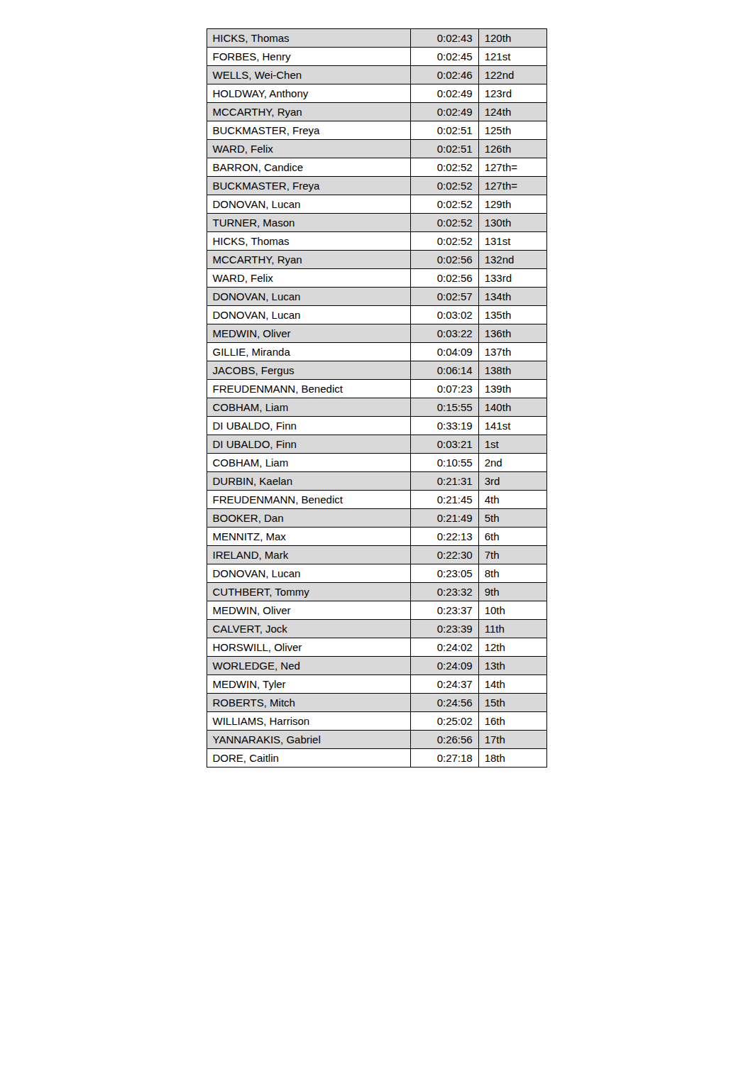| HICKS, Thomas | 0:02:43 | 120th |
| FORBES, Henry | 0:02:45 | 121st |
| WELLS, Wei-Chen | 0:02:46 | 122nd |
| HOLDWAY, Anthony | 0:02:49 | 123rd |
| MCCARTHY, Ryan | 0:02:49 | 124th |
| BUCKMASTER, Freya | 0:02:51 | 125th |
| WARD, Felix | 0:02:51 | 126th |
| BARRON, Candice | 0:02:52 | 127th= |
| BUCKMASTER, Freya | 0:02:52 | 127th= |
| DONOVAN, Lucan | 0:02:52 | 129th |
| TURNER, Mason | 0:02:52 | 130th |
| HICKS, Thomas | 0:02:52 | 131st |
| MCCARTHY, Ryan | 0:02:56 | 132nd |
| WARD, Felix | 0:02:56 | 133rd |
| DONOVAN, Lucan | 0:02:57 | 134th |
| DONOVAN, Lucan | 0:03:02 | 135th |
| MEDWIN, Oliver | 0:03:22 | 136th |
| GILLIE, Miranda | 0:04:09 | 137th |
| JACOBS, Fergus | 0:06:14 | 138th |
| FREUDENMANN, Benedict | 0:07:23 | 139th |
| COBHAM, Liam | 0:15:55 | 140th |
| DI UBALDO, Finn | 0:33:19 | 141st |
| DI UBALDO, Finn | 0:03:21 | 1st |
| COBHAM, Liam | 0:10:55 | 2nd |
| DURBIN, Kaelan | 0:21:31 | 3rd |
| FREUDENMANN, Benedict | 0:21:45 | 4th |
| BOOKER, Dan | 0:21:49 | 5th |
| MENNITZ, Max | 0:22:13 | 6th |
| IRELAND, Mark | 0:22:30 | 7th |
| DONOVAN, Lucan | 0:23:05 | 8th |
| CUTHBERT, Tommy | 0:23:32 | 9th |
| MEDWIN, Oliver | 0:23:37 | 10th |
| CALVERT, Jock | 0:23:39 | 11th |
| HORSWILL, Oliver | 0:24:02 | 12th |
| WORLEDGE, Ned | 0:24:09 | 13th |
| MEDWIN, Tyler | 0:24:37 | 14th |
| ROBERTS, Mitch | 0:24:56 | 15th |
| WILLIAMS, Harrison | 0:25:02 | 16th |
| YANNARAKIS, Gabriel | 0:26:56 | 17th |
| DORE, Caitlin | 0:27:18 | 18th |